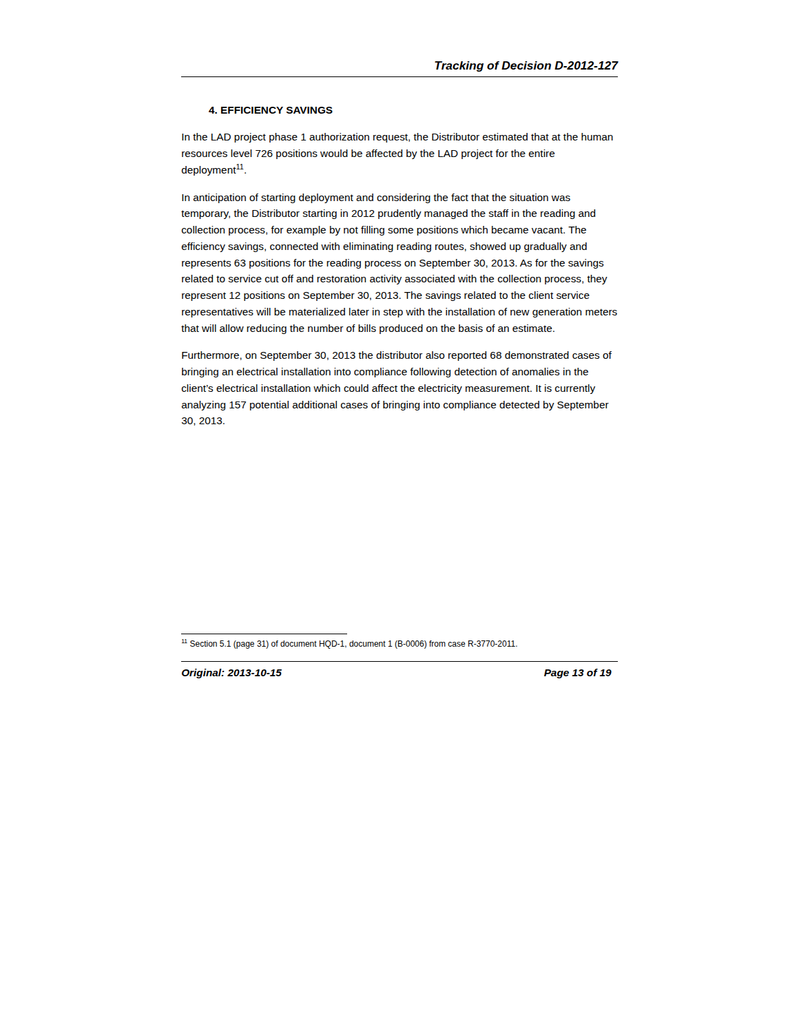Tracking of Decision D-2012-127
4. EFFICIENCY SAVINGS
In the LAD project phase 1 authorization request, the Distributor estimated that at the human resources level 726 positions would be affected by the LAD project for the entire deployment11.
In anticipation of starting deployment and considering the fact that the situation was temporary, the Distributor starting in 2012 prudently managed the staff in the reading and collection process, for example by not filling some positions which became vacant. The efficiency savings, connected with eliminating reading routes, showed up gradually and represents 63 positions for the reading process on September 30, 2013. As for the savings related to service cut off and restoration activity associated with the collection process, they represent 12 positions on September 30, 2013. The savings related to the client service representatives will be materialized later in step with the installation of new generation meters that will allow reducing the number of bills produced on the basis of an estimate.
Furthermore, on September 30, 2013 the distributor also reported 68 demonstrated cases of bringing an electrical installation into compliance following detection of anomalies in the client’s electrical installation which could affect the electricity measurement. It is currently analyzing 157 potential additional cases of bringing into compliance detected by September 30, 2013.
11 Section 5.1 (page 31) of document HQD-1, document 1 (B-0006) from case R-3770-2011.
Original: 2013-10-15 Page 13 of 19